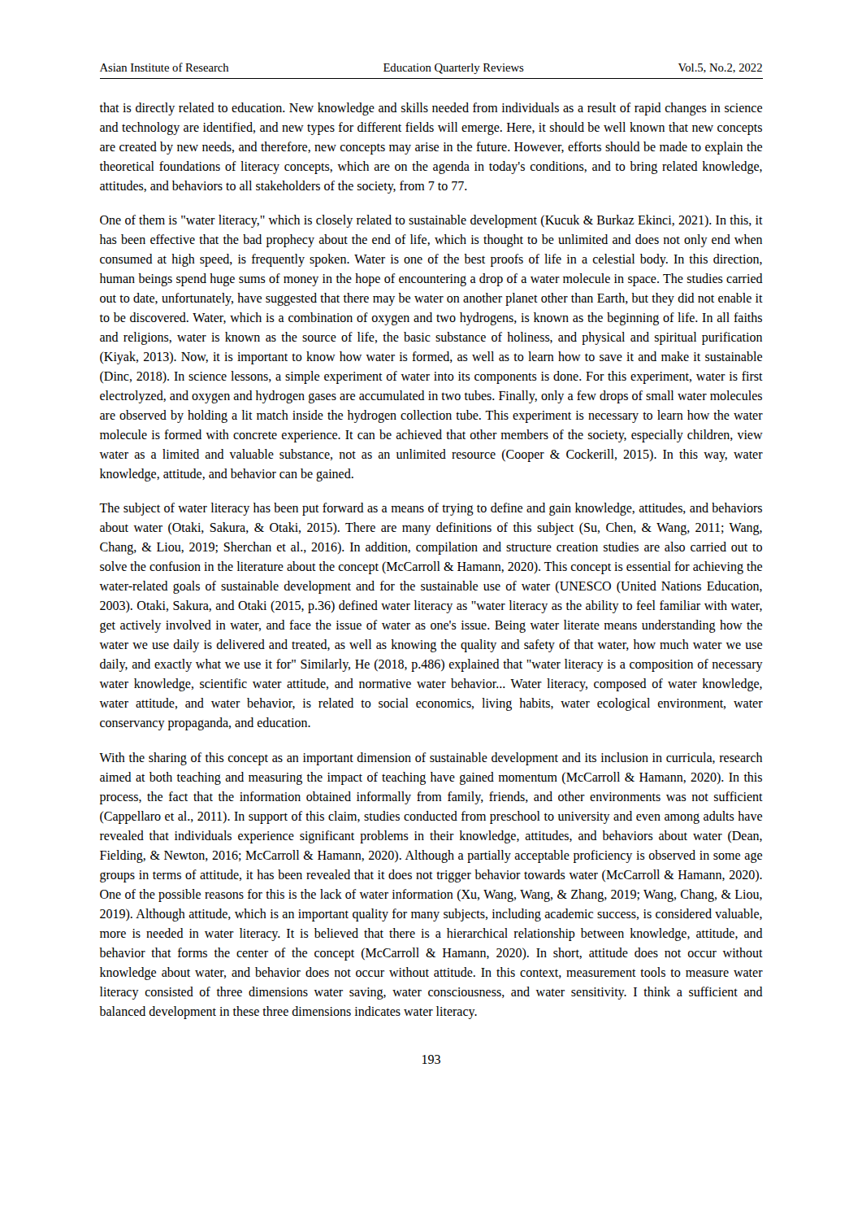Asian Institute of Research
Education Quarterly Reviews
Vol.5, No.2, 2022
that is directly related to education. New knowledge and skills needed from individuals as a result of rapid changes in science and technology are identified, and new types for different fields will emerge. Here, it should be well known that new concepts are created by new needs, and therefore, new concepts may arise in the future. However, efforts should be made to explain the theoretical foundations of literacy concepts, which are on the agenda in today's conditions, and to bring related knowledge, attitudes, and behaviors to all stakeholders of the society, from 7 to 77.
One of them is "water literacy," which is closely related to sustainable development (Kucuk & Burkaz Ekinci, 2021). In this, it has been effective that the bad prophecy about the end of life, which is thought to be unlimited and does not only end when consumed at high speed, is frequently spoken. Water is one of the best proofs of life in a celestial body. In this direction, human beings spend huge sums of money in the hope of encountering a drop of a water molecule in space. The studies carried out to date, unfortunately, have suggested that there may be water on another planet other than Earth, but they did not enable it to be discovered. Water, which is a combination of oxygen and two hydrogens, is known as the beginning of life. In all faiths and religions, water is known as the source of life, the basic substance of holiness, and physical and spiritual purification (Kiyak, 2013). Now, it is important to know how water is formed, as well as to learn how to save it and make it sustainable (Dinc, 2018). In science lessons, a simple experiment of water into its components is done. For this experiment, water is first electrolyzed, and oxygen and hydrogen gases are accumulated in two tubes. Finally, only a few drops of small water molecules are observed by holding a lit match inside the hydrogen collection tube. This experiment is necessary to learn how the water molecule is formed with concrete experience. It can be achieved that other members of the society, especially children, view water as a limited and valuable substance, not as an unlimited resource (Cooper & Cockerill, 2015). In this way, water knowledge, attitude, and behavior can be gained.
The subject of water literacy has been put forward as a means of trying to define and gain knowledge, attitudes, and behaviors about water (Otaki, Sakura, & Otaki, 2015). There are many definitions of this subject (Su, Chen, & Wang, 2011; Wang, Chang, & Liou, 2019; Sherchan et al., 2016). In addition, compilation and structure creation studies are also carried out to solve the confusion in the literature about the concept (McCarroll & Hamann, 2020). This concept is essential for achieving the water-related goals of sustainable development and for the sustainable use of water (UNESCO (United Nations Education, 2003). Otaki, Sakura, and Otaki (2015, p.36) defined water literacy as "water literacy as the ability to feel familiar with water, get actively involved in water, and face the issue of water as one's issue. Being water literate means understanding how the water we use daily is delivered and treated, as well as knowing the quality and safety of that water, how much water we use daily, and exactly what we use it for" Similarly, He (2018, p.486) explained that "water literacy is a composition of necessary water knowledge, scientific water attitude, and normative water behavior... Water literacy, composed of water knowledge, water attitude, and water behavior, is related to social economics, living habits, water ecological environment, water conservancy propaganda, and education.
With the sharing of this concept as an important dimension of sustainable development and its inclusion in curricula, research aimed at both teaching and measuring the impact of teaching have gained momentum (McCarroll & Hamann, 2020). In this process, the fact that the information obtained informally from family, friends, and other environments was not sufficient (Cappellaro et al., 2011). In support of this claim, studies conducted from preschool to university and even among adults have revealed that individuals experience significant problems in their knowledge, attitudes, and behaviors about water (Dean, Fielding, & Newton, 2016; McCarroll & Hamann, 2020). Although a partially acceptable proficiency is observed in some age groups in terms of attitude, it has been revealed that it does not trigger behavior towards water (McCarroll & Hamann, 2020). One of the possible reasons for this is the lack of water information (Xu, Wang, Wang, & Zhang, 2019; Wang, Chang, & Liou, 2019). Although attitude, which is an important quality for many subjects, including academic success, is considered valuable, more is needed in water literacy. It is believed that there is a hierarchical relationship between knowledge, attitude, and behavior that forms the center of the concept (McCarroll & Hamann, 2020). In short, attitude does not occur without knowledge about water, and behavior does not occur without attitude. In this context, measurement tools to measure water literacy consisted of three dimensions water saving, water consciousness, and water sensitivity. I think a sufficient and balanced development in these three dimensions indicates water literacy.
193